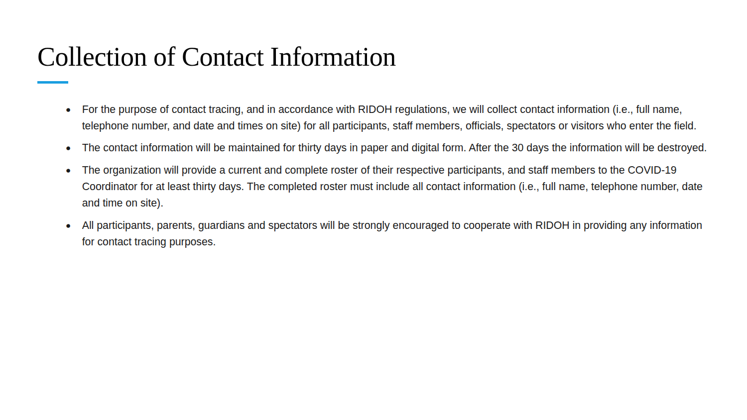Collection of Contact Information
For the purpose of contact tracing, and in accordance with RIDOH regulations, we will collect contact information (i.e., full name, telephone number, and date and times on site) for all participants, staff members, officials, spectators or visitors who enter the field.
The contact information will be maintained for thirty days in paper and digital form. After the 30 days the information will be destroyed.
The organization will provide a current and complete roster of their respective participants, and staff members to the COVID-19 Coordinator for at least thirty days. The completed roster must include all contact information (i.e., full name, telephone number, date and time on site).
All participants, parents, guardians and spectators will be strongly encouraged to cooperate with RIDOH in providing any information for contact tracing purposes.